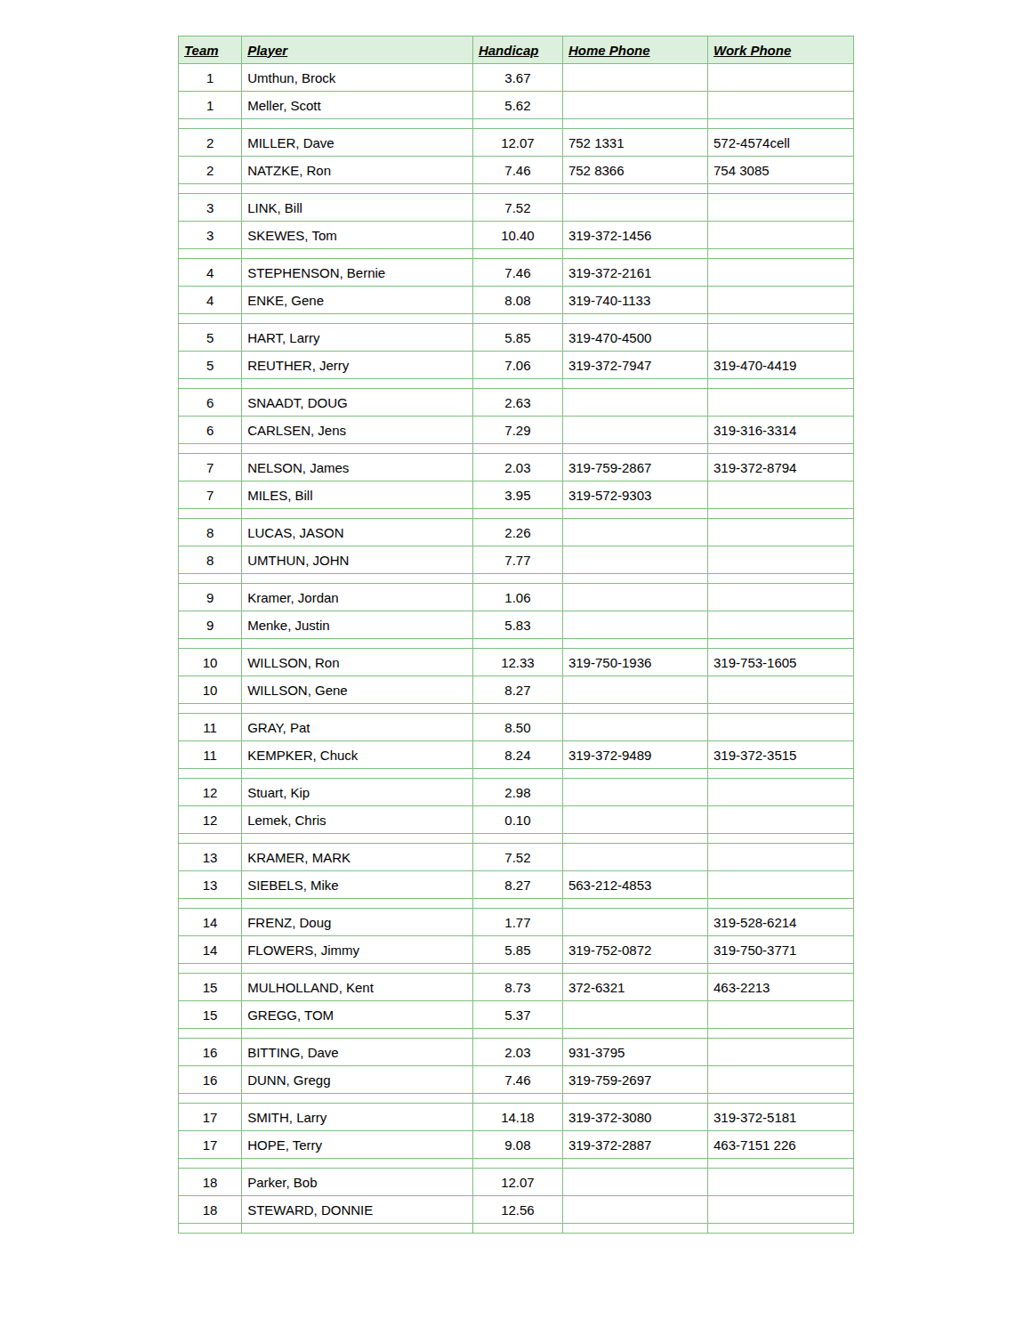| Team | Player | Handicap | Home Phone | Work Phone |
| --- | --- | --- | --- | --- |
| 1 | Umthun, Brock | 3.67 | | |
| 1 | Meller, Scott | 5.62 | | |
| 2 | MILLER, Dave | 12.07 | 752 1331 | 572-4574cell |
| 2 | NATZKE, Ron | 7.46 | 752 8366 | 754 3085 |
| 3 | LINK, Bill | 7.52 | | |
| 3 | SKEWES, Tom | 10.40 | 319-372-1456 | |
| 4 | STEPHENSON, Bernie | 7.46 | 319-372-2161 | |
| 4 | ENKE, Gene | 8.08 | 319-740-1133 | |
| 5 | HART, Larry | 5.85 | 319-470-4500 | |
| 5 | REUTHER, Jerry | 7.06 | 319-372-7947 | 319-470-4419 |
| 6 | SNAADT, DOUG | 2.63 | | |
| 6 | CARLSEN, Jens | 7.29 | | 319-316-3314 |
| 7 | NELSON, James | 2.03 | 319-759-2867 | 319-372-8794 |
| 7 | MILES, Bill | 3.95 | 319-572-9303 | |
| 8 | LUCAS, JASON | 2.26 | | |
| 8 | UMTHUN, JOHN | 7.77 | | |
| 9 | Kramer, Jordan | 1.06 | | |
| 9 | Menke, Justin | 5.83 | | |
| 10 | WILLSON, Ron | 12.33 | 319-750-1936 | 319-753-1605 |
| 10 | WILLSON, Gene | 8.27 | | |
| 11 | GRAY, Pat | 8.50 | | |
| 11 | KEMPKER, Chuck | 8.24 | 319-372-9489 | 319-372-3515 |
| 12 | Stuart, Kip | 2.98 | | |
| 12 | Lemek, Chris | 0.10 | | |
| 13 | KRAMER, MARK | 7.52 | | |
| 13 | SIEBELS, Mike | 8.27 | 563-212-4853 | |
| 14 | FRENZ, Doug | 1.77 | | 319-528-6214 |
| 14 | FLOWERS, Jimmy | 5.85 | 319-752-0872 | 319-750-3771 |
| 15 | MULHOLLAND, Kent | 8.73 | 372-6321 | 463-2213 |
| 15 | GREGG, TOM | 5.37 | | |
| 16 | BITTING, Dave | 2.03 | 931-3795 | |
| 16 | DUNN, Gregg | 7.46 | 319-759-2697 | |
| 17 | SMITH, Larry | 14.18 | 319-372-3080 | 319-372-5181 |
| 17 | HOPE, Terry | 9.08 | 319-372-2887 | 463-7151 226 |
| 18 | Parker, Bob | 12.07 | | |
| 18 | STEWARD, DONNIE | 12.56 | | |